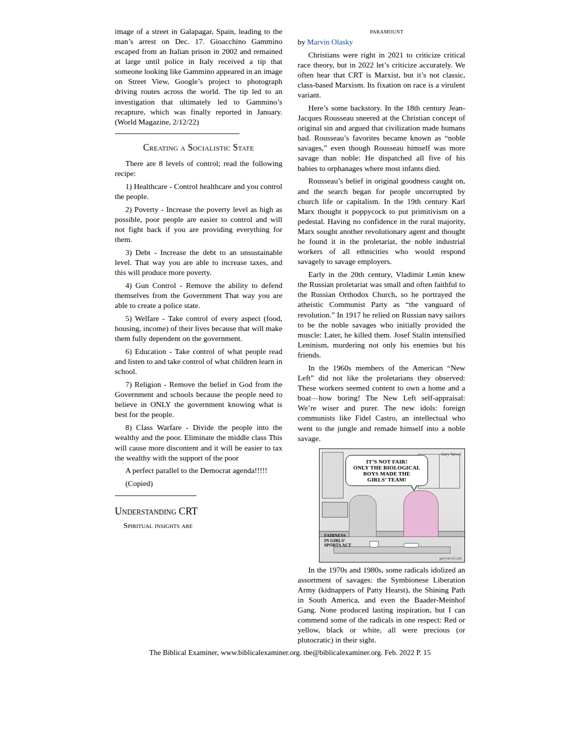image of a street in Galapagar, Spain, leading to the man’s arrest on Dec. 17. Gioacchino Gammino escaped from an Italian prison in 2002 and remained at large until police in Italy received a tip that someone looking like Gammino appeared in an image on Street View, Google’s project to photograph driving routes across the world. The tip led to an investigation that ultimately led to Gammino’s recapture, which was finally reported in January. (World Magazine, 2/12/22)
Creating a Socialistic State
There are 8 levels of control; read the following recipe:
1) Healthcare - Control healthcare and you control the people.
2) Poverty - Increase the poverty level as high as possible, poor people are easier to control and will not fight back if you are providing everything for them.
3) Debt - Increase the debt to an unsustainable level. That way you are able to increase taxes, and this will produce more poverty.
4) Gun Control - Remove the ability to defend themselves from the Government That way you are able to create a police state.
5) Welfare - Take control of every aspect (food, housing, income) of their lives because that will make them fully dependent on the government.
6) Education - Take control of what people read and listen to and take control of what children learn in school.
7) Religion - Remove the belief in God from the Government and schools because the people need to believe in ONLY the government knowing what is best for the people.
8) Class Warfare - Divide the people into the wealthy and the poor. Eliminate the middle class This will cause more discontent and it will be easier to tax the wealthy with the support of the poor
A perfect parallel to the Democrat agenda!!!!!
(Copied)
Understanding CRT
Spiritual insights are
paramount
by Marvin Olasky
Christians were right in 2021 to criticize critical race theory, but in 2022 let’s criticize accurately. We often hear that CRT is Marxist, but it’s not classic, class-based Marxism. Its fixation on race is a virulent variant.
Here’s some backstory. In the 18th century Jean-Jacques Rousseau sneered at the Christian concept of original sin and argued that civilization made humans bad. Rousseau’s favorites became known as “noble savages,” even though Rousseau himself was more savage than noble: He dispatched all five of his babies to orphanages where most infants died.
Rousseau’s belief in original goodness caught on, and the search began for people uncorrupted by church life or capitalism. In the 19th century Karl Marx thought it poppycock to put primitivism on a pedestal. Having no confidence in the rural majority, Marx sought another revolutionary agent and thought he found it in the proletariat, the noble industrial workers of all ethnicities who would respond savagely to savage employers.
Early in the 20th century, Vladimir Lenin knew the Russian proletariat was small and often faithful to the Russian Orthodox Church, so he portrayed the atheistic Communist Party as “the vanguard of revolution.” In 1917 he relied on Russian navy sailors to be the noble savages who initially provided the muscle: Later, he killed them. Josef Stalin intensified Leninism, murdering not only his enemies but his friends.
In the 1960s members of the American “New Left” did not like the proletarians they observed: These workers seemed content to own a home and a boat—how boring! The New Left self-appraisal: We’re wiser and purer. The new idols: foreign communists like Fidel Castro, an intellectual who went to the jungle and remade himself into a noble savage.
Gary Varvel
IT’S NOT FAIR!
ONLY THE BIOLOGICAL
BOYS MADE THE
GIRLS’ TEAM!
FAIRNESS
IN GIRLS’
SPORTS ACT
garyvarvel.com
In the 1970s and 1980s, some radicals idolized an assortment of savages: the Symbionese Liberation Army (kidnappers of Patty Hearst), the Shining Path in South America, and even the Baader-Meinhof Gang. None produced lasting inspiration, but I can commend some of the radicals in one respect: Red or yellow, black or white, all were precious (or plutocratic) in their sight.
The Biblical Examiner, www.biblicalexaminer.org. tbe@biblicalexaminer.org. Feb. 2022 P. 15